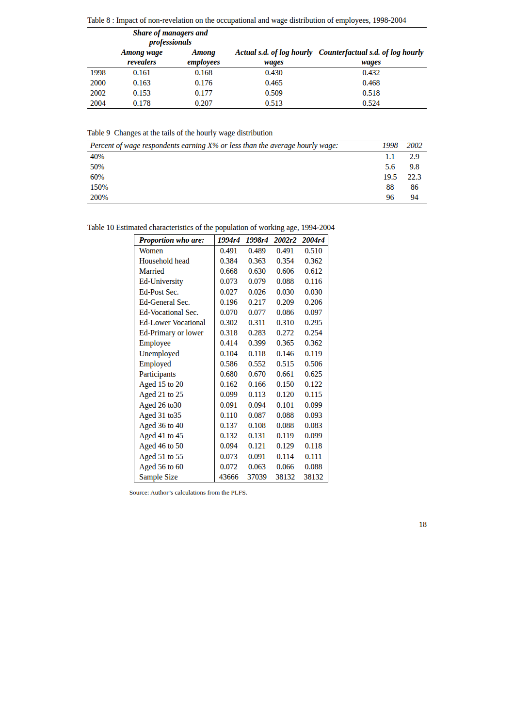Table 8 : Impact of non-revelation on the occupational and wage distribution of employees, 1998-2004
| | Share of managers and professionals | | |
| --- | --- | --- | --- |
| | Among wage revealers | Among employees | Actual s.d. of log hourly wages | Counterfactual s.d. of log hourly wages |
| 1998 | 0.161 | 0.168 | 0.430 | 0.432 |
| 2000 | 0.163 | 0.176 | 0.465 | 0.468 |
| 2002 | 0.153 | 0.177 | 0.509 | 0.518 |
| 2004 | 0.178 | 0.207 | 0.513 | 0.524 |
Table 9 Changes at the tails of the hourly wage distribution
| Percent of wage respondents earning X% or less than the average hourly wage: | 1998 | 2002 |
| 40% | 1.1 | 2.9 |
| 50% | 5.6 | 9.8 |
| 60% | 19.5 | 22.3 |
| 150% | 88 | 86 |
| 200% | 96 | 94 |
Table 10 Estimated characteristics of the population of working age, 1994-2004
| Proportion who are: | 1994r4 | 1998r4 | 2002r2 | 2004r4 |
| --- | --- | --- | --- | --- |
| Women | 0.491 | 0.489 | 0.491 | 0.510 |
| Household head | 0.384 | 0.363 | 0.354 | 0.362 |
| Married | 0.668 | 0.630 | 0.606 | 0.612 |
| Ed-University | 0.073 | 0.079 | 0.088 | 0.116 |
| Ed-Post Sec. | 0.027 | 0.026 | 0.030 | 0.030 |
| Ed-General Sec. | 0.196 | 0.217 | 0.209 | 0.206 |
| Ed-Vocational Sec. | 0.070 | 0.077 | 0.086 | 0.097 |
| Ed-Lower Vocational | 0.302 | 0.311 | 0.310 | 0.295 |
| Ed-Primary or lower | 0.318 | 0.283 | 0.272 | 0.254 |
| Employee | 0.414 | 0.399 | 0.365 | 0.362 |
| Unemployed | 0.104 | 0.118 | 0.146 | 0.119 |
| Employed | 0.586 | 0.552 | 0.515 | 0.506 |
| Participants | 0.680 | 0.670 | 0.661 | 0.625 |
| Aged 15 to 20 | 0.162 | 0.166 | 0.150 | 0.122 |
| Aged 21 to 25 | 0.099 | 0.113 | 0.120 | 0.115 |
| Aged 26 to30 | 0.091 | 0.094 | 0.101 | 0.099 |
| Aged 31 to35 | 0.110 | 0.087 | 0.088 | 0.093 |
| Aged 36 to 40 | 0.137 | 0.108 | 0.088 | 0.083 |
| Aged 41 to 45 | 0.132 | 0.131 | 0.119 | 0.099 |
| Aged 46 to 50 | 0.094 | 0.121 | 0.129 | 0.118 |
| Aged 51 to 55 | 0.073 | 0.091 | 0.114 | 0.111 |
| Aged 56 to 60 | 0.072 | 0.063 | 0.066 | 0.088 |
| Sample Size | 43666 | 37039 | 38132 | 38132 |
Source: Author’s calculations from the PLFS.
18